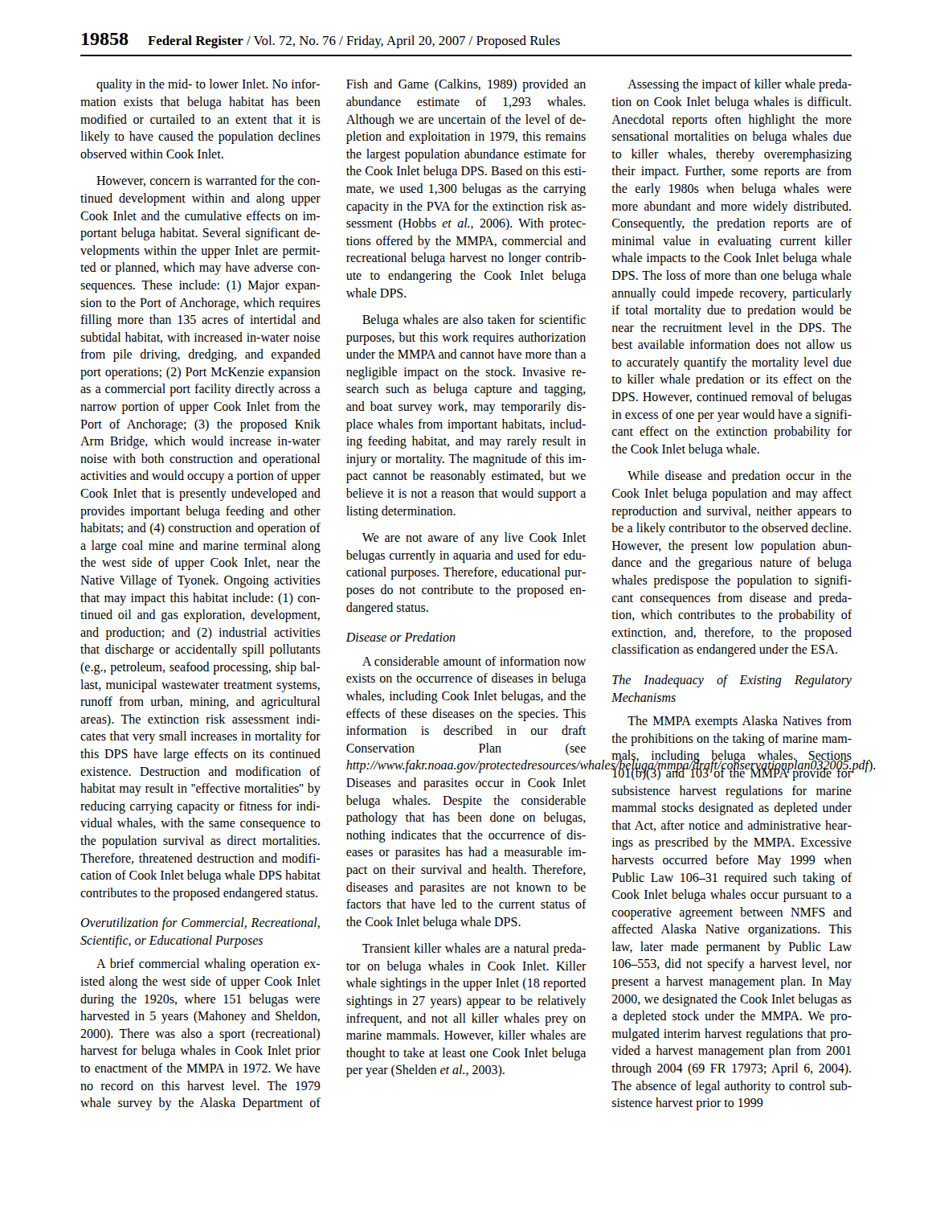19858 Federal Register / Vol. 72, No. 76 / Friday, April 20, 2007 / Proposed Rules
quality in the mid- to lower Inlet. No information exists that beluga habitat has been modified or curtailed to an extent that it is likely to have caused the population declines observed within Cook Inlet.
However, concern is warranted for the continued development within and along upper Cook Inlet and the cumulative effects on important beluga habitat. Several significant developments within the upper Inlet are permitted or planned, which may have adverse consequences. These include: (1) Major expansion to the Port of Anchorage, which requires filling more than 135 acres of intertidal and subtidal habitat, with increased in-water noise from pile driving, dredging, and expanded port operations; (2) Port McKenzie expansion as a commercial port facility directly across a narrow portion of upper Cook Inlet from the Port of Anchorage; (3) the proposed Knik Arm Bridge, which would increase in-water noise with both construction and operational activities and would occupy a portion of upper Cook Inlet that is presently undeveloped and provides important beluga feeding and other habitats; and (4) construction and operation of a large coal mine and marine terminal along the west side of upper Cook Inlet, near the Native Village of Tyonek. Ongoing activities that may impact this habitat include: (1) continued oil and gas exploration, development, and production; and (2) industrial activities that discharge or accidentally spill pollutants (e.g., petroleum, seafood processing, ship ballast, municipal wastewater treatment systems, runoff from urban, mining, and agricultural areas). The extinction risk assessment indicates that very small increases in mortality for this DPS have large effects on its continued existence. Destruction and modification of habitat may result in ''effective mortalities'' by reducing carrying capacity or fitness for individual whales, with the same consequence to the population survival as direct mortalities. Therefore, threatened destruction and modification of Cook Inlet beluga whale DPS habitat contributes to the proposed endangered status.
Overutilization for Commercial, Recreational, Scientific, or Educational Purposes
A brief commercial whaling operation existed along the west side of upper Cook Inlet during the 1920s, where 151 belugas were harvested in 5 years (Mahoney and Sheldon, 2000). There was also a sport (recreational) harvest for beluga whales in Cook Inlet prior to enactment of the MMPA in 1972. We have no record on this harvest level. The 1979 whale survey by the Alaska Department of Fish and Game (Calkins, 1989) provided an abundance estimate of 1,293 whales. Although we are uncertain of the level of depletion and exploitation in 1979, this remains the largest population abundance estimate for the Cook Inlet beluga DPS. Based on this estimate, we used 1,300 belugas as the carrying capacity in the PVA for the extinction risk assessment (Hobbs et al., 2006). With protections offered by the MMPA, commercial and recreational beluga harvest no longer contribute to endangering the Cook Inlet beluga whale DPS.
Beluga whales are also taken for scientific purposes, but this work requires authorization under the MMPA and cannot have more than a negligible impact on the stock. Invasive research such as beluga capture and tagging, and boat survey work, may temporarily displace whales from important habitats, including feeding habitat, and may rarely result in injury or mortality. The magnitude of this impact cannot be reasonably estimated, but we believe it is not a reason that would support a listing determination.
We are not aware of any live Cook Inlet belugas currently in aquaria and used for educational purposes. Therefore, educational purposes do not contribute to the proposed endangered status.
Disease or Predation
A considerable amount of information now exists on the occurrence of diseases in beluga whales, including Cook Inlet belugas, and the effects of these diseases on the species. This information is described in our draft Conservation Plan (see http://www.fakr.noaa.gov/protectedresources/whales/beluga/mmpa/draft/conservationplan032005.pdf). Diseases and parasites occur in Cook Inlet beluga whales. Despite the considerable pathology that has been done on belugas, nothing indicates that the occurrence of diseases or parasites has had a measurable impact on their survival and health. Therefore, diseases and parasites are not known to be factors that have led to the current status of the Cook Inlet beluga whale DPS.
Transient killer whales are a natural predator on beluga whales in Cook Inlet. Killer whale sightings in the upper Inlet (18 reported sightings in 27 years) appear to be relatively infrequent, and not all killer whales prey on marine mammals. However, killer whales are thought to take at least one Cook Inlet beluga per year (Shelden et al., 2003).
Assessing the impact of killer whale predation on Cook Inlet beluga whales is difficult. Anecdotal reports often highlight the more sensational mortalities on beluga whales due to killer whales, thereby overemphasizing their impact. Further, some reports are from the early 1980s when beluga whales were more abundant and more widely distributed. Consequently, the predation reports are of minimal value in evaluating current killer whale impacts to the Cook Inlet beluga whale DPS. The loss of more than one beluga whale annually could impede recovery, particularly if total mortality due to predation would be near the recruitment level in the DPS. The best available information does not allow us to accurately quantify the mortality level due to killer whale predation or its effect on the DPS. However, continued removal of belugas in excess of one per year would have a significant effect on the extinction probability for the Cook Inlet beluga whale.
While disease and predation occur in the Cook Inlet beluga population and may affect reproduction and survival, neither appears to be a likely contributor to the observed decline. However, the present low population abundance and the gregarious nature of beluga whales predispose the population to significant consequences from disease and predation, which contributes to the probability of extinction, and, therefore, to the proposed classification as endangered under the ESA.
The Inadequacy of Existing Regulatory Mechanisms
The MMPA exempts Alaska Natives from the prohibitions on the taking of marine mammals, including beluga whales. Sections 101(b)(3) and 103 of the MMPA provide for subsistence harvest regulations for marine mammal stocks designated as depleted under that Act, after notice and administrative hearings as prescribed by the MMPA. Excessive harvests occurred before May 1999 when Public Law 106–31 required such taking of Cook Inlet beluga whales occur pursuant to a cooperative agreement between NMFS and affected Alaska Native organizations. This law, later made permanent by Public Law 106–553, did not specify a harvest level, nor present a harvest management plan. In May 2000, we designated the Cook Inlet belugas as a depleted stock under the MMPA. We promulgated interim harvest regulations that provided a harvest management plan from 2001 through 2004 (69 FR 17973; April 6, 2004). The absence of legal authority to control subsistence harvest prior to 1999